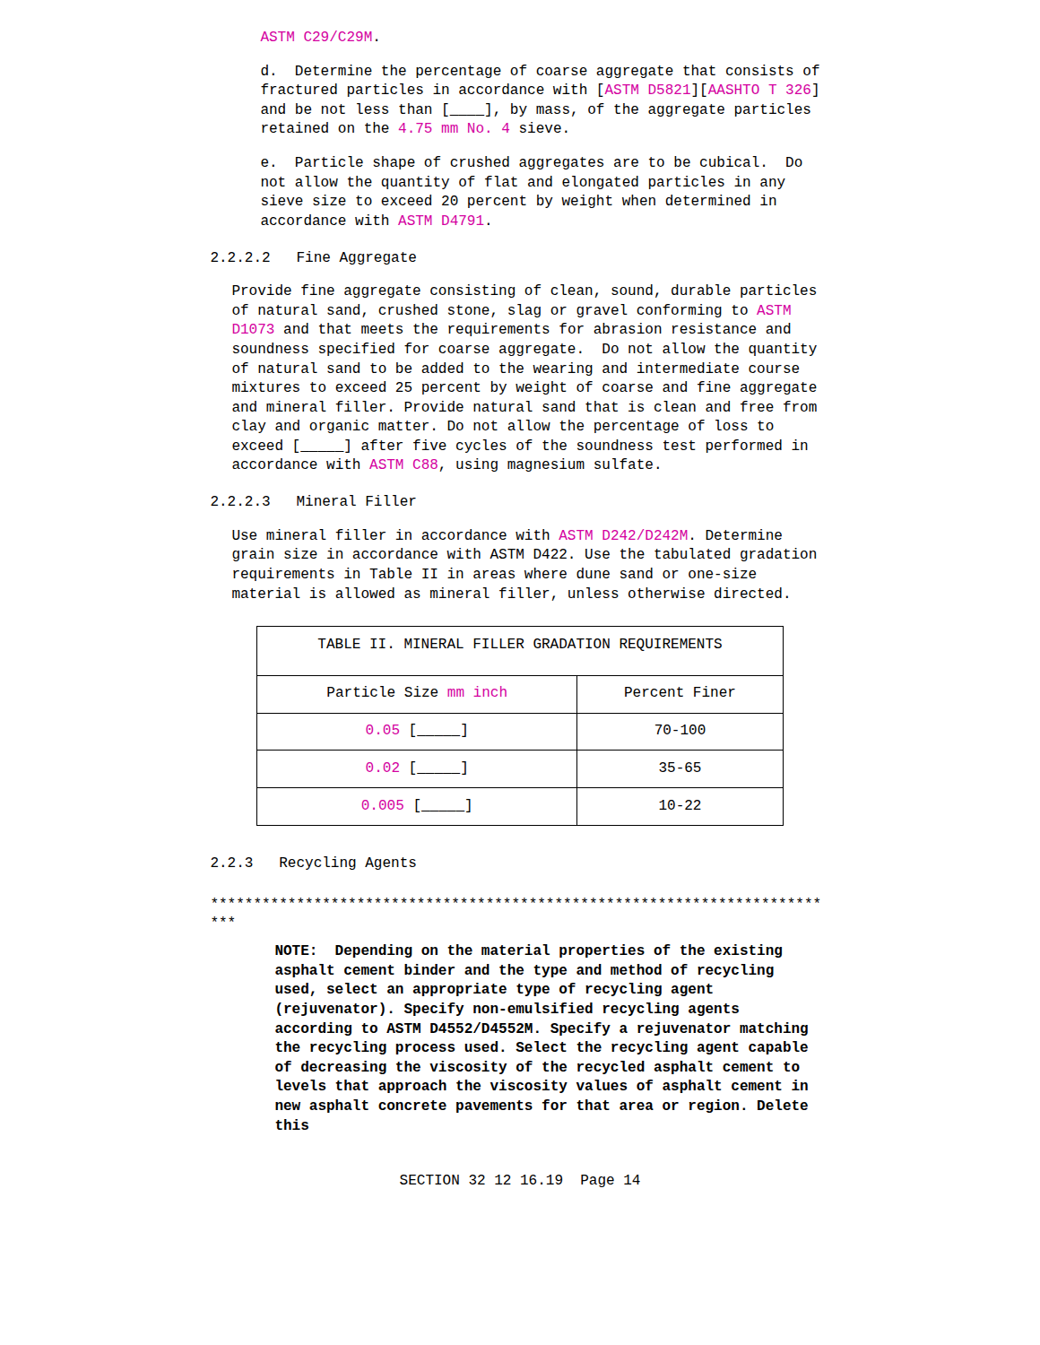ASTM C29/C29M.
d. Determine the percentage of coarse aggregate that consists of fractured particles in accordance with [ASTM D5821][AASHTO T 326] and be not less than [____], by mass, of the aggregate particles retained on the 4.75 mm No. 4 sieve.
e. Particle shape of crushed aggregates are to be cubical. Do not allow the quantity of flat and elongated particles in any sieve size to exceed 20 percent by weight when determined in accordance with ASTM D4791.
2.2.2.2 Fine Aggregate
Provide fine aggregate consisting of clean, sound, durable particles of natural sand, crushed stone, slag or gravel conforming to ASTM D1073 and that meets the requirements for abrasion resistance and soundness specified for coarse aggregate. Do not allow the quantity of natural sand to be added to the wearing and intermediate course mixtures to exceed 25 percent by weight of coarse and fine aggregate and mineral filler. Provide natural sand that is clean and free from clay and organic matter. Do not allow the percentage of loss to exceed [_____] after five cycles of the soundness test performed in accordance with ASTM C88, using magnesium sulfate.
2.2.2.3 Mineral Filler
Use mineral filler in accordance with ASTM D242/D242M. Determine grain size in accordance with ASTM D422. Use the tabulated gradation requirements in Table II in areas where dune sand or one-size material is allowed as mineral filler, unless otherwise directed.
TABLE II. MINERAL FILLER GRADATION REQUIREMENTS
| Particle Size mm inch | Percent Finer |
| --- | --- |
| 0.05 [_____] | 70-100 |
| 0.02 [_____] | 35-65 |
| 0.005 [_____] | 10-22 |
2.2.3 Recycling Agents
**************************************************************************
NOTE: Depending on the material properties of the existing asphalt cement binder and the type and method of recycling used, select an appropriate type of recycling agent (rejuvenator). Specify non-emulsified recycling agents according to ASTM D4552/D4552M. Specify a rejuvenator matching the recycling process used. Select the recycling agent capable of decreasing the viscosity of the recycled asphalt cement to levels that approach the viscosity values of asphalt cement in new asphalt concrete pavements for that area or region. Delete this
SECTION 32 12 16.19 Page 14